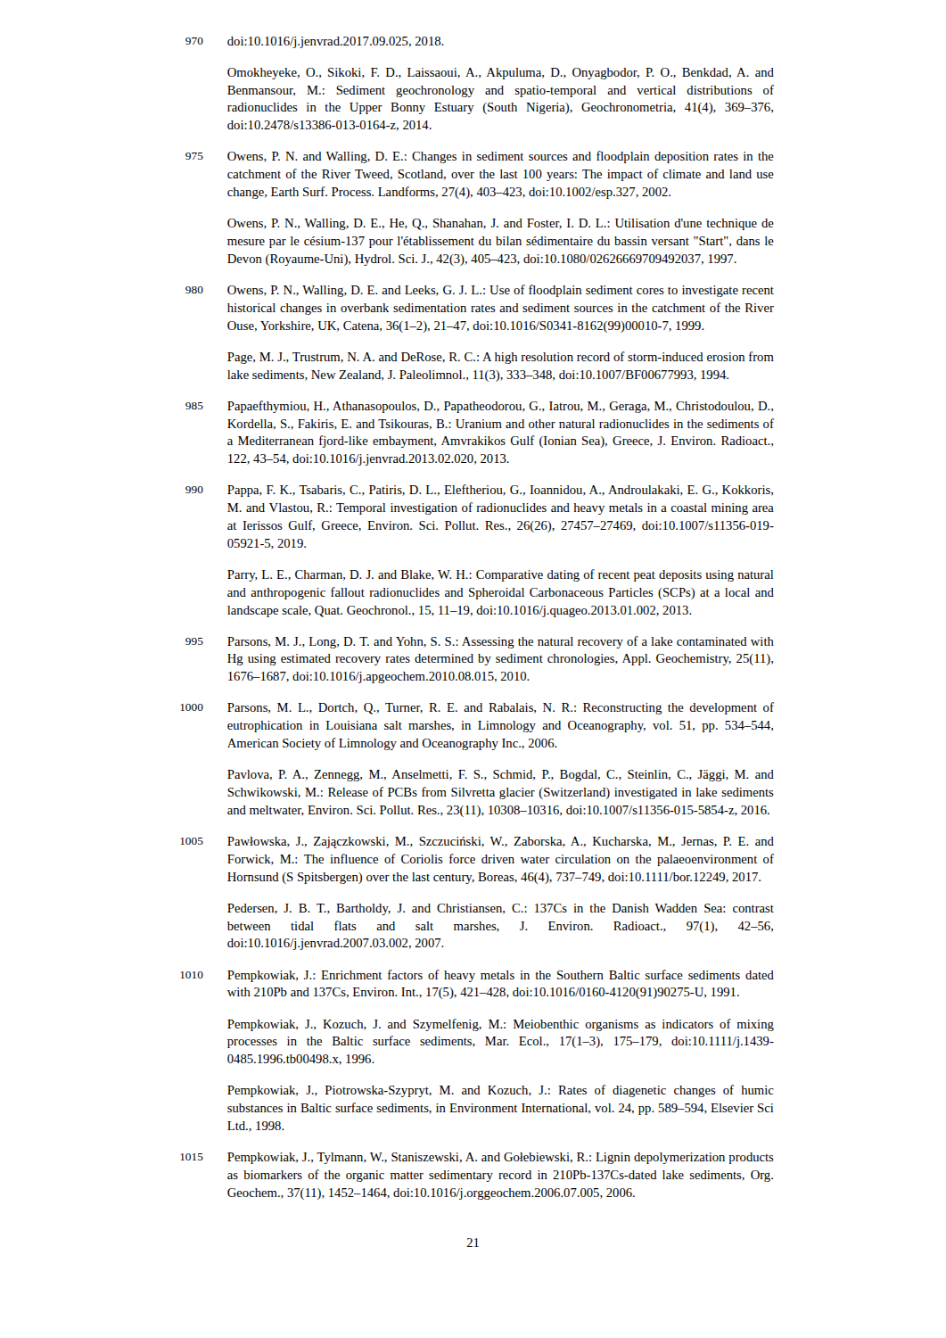970 doi:10.1016/j.jenvrad.2017.09.025, 2018.
Omokheyeke, O., Sikoki, F. D., Laissaoui, A., Akpuluma, D., Onyagbodor, P. O., Benkdad, A. and Benmansour, M.: Sediment geochronology and spatio-temporal and vertical distributions of radionuclides in the Upper Bonny Estuary (South Nigeria), Geochronometria, 41(4), 369–376, doi:10.2478/s13386-013-0164-z, 2014.
975 Owens, P. N. and Walling, D. E.: Changes in sediment sources and floodplain deposition rates in the catchment of the River Tweed, Scotland, over the last 100 years: The impact of climate and land use change, Earth Surf. Process. Landforms, 27(4), 403–423, doi:10.1002/esp.327, 2002.
Owens, P. N., Walling, D. E., He, Q., Shanahan, J. and Foster, I. D. L.: Utilisation d'une technique de mesure par le césium-137 pour l'établissement du bilan sédimentaire du bassin versant "Start", dans le Devon (Royaume-Uni), Hydrol. Sci. J., 42(3), 405–423, doi:10.1080/02626669709492037, 1997.
980 Owens, P. N., Walling, D. E. and Leeks, G. J. L.: Use of floodplain sediment cores to investigate recent historical changes in overbank sedimentation rates and sediment sources in the catchment of the River Ouse, Yorkshire, UK, Catena, 36(1–2), 21–47, doi:10.1016/S0341-8162(99)00010-7, 1999.
Page, M. J., Trustrum, N. A. and DeRose, R. C.: A high resolution record of storm-induced erosion from lake sediments, New Zealand, J. Paleolimnol., 11(3), 333–348, doi:10.1007/BF00677993, 1994.
985 Papaefthymiou, H., Athanasopoulos, D., Papatheodorou, G., Iatrou, M., Geraga, M., Christodoulou, D., Kordella, S., Fakiris, E. and Tsikouras, B.: Uranium and other natural radionuclides in the sediments of a Mediterranean fjord-like embayment, Amvrakikos Gulf (Ionian Sea), Greece, J. Environ. Radioact., 122, 43–54, doi:10.1016/j.jenvrad.2013.02.020, 2013.
Pappa, F. K., Tsabaris, C., Patiris, D. L., Eleftheriou, G., Ioannidou, A., Androulakaki, E. G., Kokkoris, M. and 990 Vlastou, R.: Temporal investigation of radionuclides and heavy metals in a coastal mining area at Ierissos Gulf, Greece, Environ. Sci. Pollut. Res., 26(26), 27457–27469, doi:10.1007/s11356-019-05921-5, 2019.
Parry, L. E., Charman, D. J. and Blake, W. H.: Comparative dating of recent peat deposits using natural and anthropogenic fallout radionuclides and Spheroidal Carbonaceous Particles (SCPs) at a local and landscape scale, Quat. Geochronol., 15, 11–19, doi:10.1016/j.quageo.2013.01.002, 2013.
995 Parsons, M. J., Long, D. T. and Yohn, S. S.: Assessing the natural recovery of a lake contaminated with Hg using estimated recovery rates determined by sediment chronologies, Appl. Geochemistry, 25(11), 1676–1687, doi:10.1016/j.apgeochem.2010.08.015, 2010.
Parsons, M. L., Dortch, Q., Turner, R. E. and Rabalais, N. R.: Reconstructing the development of eutrophication in Louisiana salt marshes, in Limnology and Oceanography, vol. 51, pp. 534–544, American Society of Limnology 1000 and Oceanography Inc., 2006.
Pavlova, P. A., Zennegg, M., Anselmetti, F. S., Schmid, P., Bogdal, C., Steinlin, C., Jäggi, M. and Schwikowski, M.: Release of PCBs from Silvretta glacier (Switzerland) investigated in lake sediments and meltwater, Environ. Sci. Pollut. Res., 23(11), 10308–10316, doi:10.1007/s11356-015-5854-z, 2016.
Pawłowska, J., Zajączkowski, M., Szczuciński, W., Zaborska, A., Kucharska, M., Jernas, P. E. and Forwick, M.: 1005 The influence of Coriolis force driven water circulation on the palaeoenvironment of Hornsund (S Spitsbergen) over the last century, Boreas, 46(4), 737–749, doi:10.1111/bor.12249, 2017.
Pedersen, J. B. T., Bartholdy, J. and Christiansen, C.: 137Cs in the Danish Wadden Sea: contrast between tidal flats and salt marshes, J. Environ. Radioact., 97(1), 42–56, doi:10.1016/j.jenvrad.2007.03.002, 2007.
Pempkowiak, J.: Enrichment factors of heavy metals in the Southern Baltic surface sediments dated with 210Pb 1010 and 137Cs, Environ. Int., 17(5), 421–428, doi:10.1016/0160-4120(91)90275-U, 1991.
Pempkowiak, J., Kozuch, J. and Szymelfenig, M.: Meiobenthic organisms as indicators of mixing processes in the Baltic surface sediments, Mar. Ecol., 17(1–3), 175–179, doi:10.1111/j.1439-0485.1996.tb00498.x, 1996.
Pempkowiak, J., Piotrowska-Szypryt, M. and Kozuch, J.: Rates of diagenetic changes of humic substances in Baltic surface sediments, in Environment International, vol. 24, pp. 589–594, Elsevier Sci Ltd., 1998.
1015 Pempkowiak, J., Tylmann, W., Staniszewski, A. and Gołebiewski, R.: Lignin depolymerization products as biomarkers of the organic matter sedimentary record in 210Pb-137Cs-dated lake sediments, Org. Geochem., 37(11), 1452–1464, doi:10.1016/j.orggeochem.2006.07.005, 2006.
21